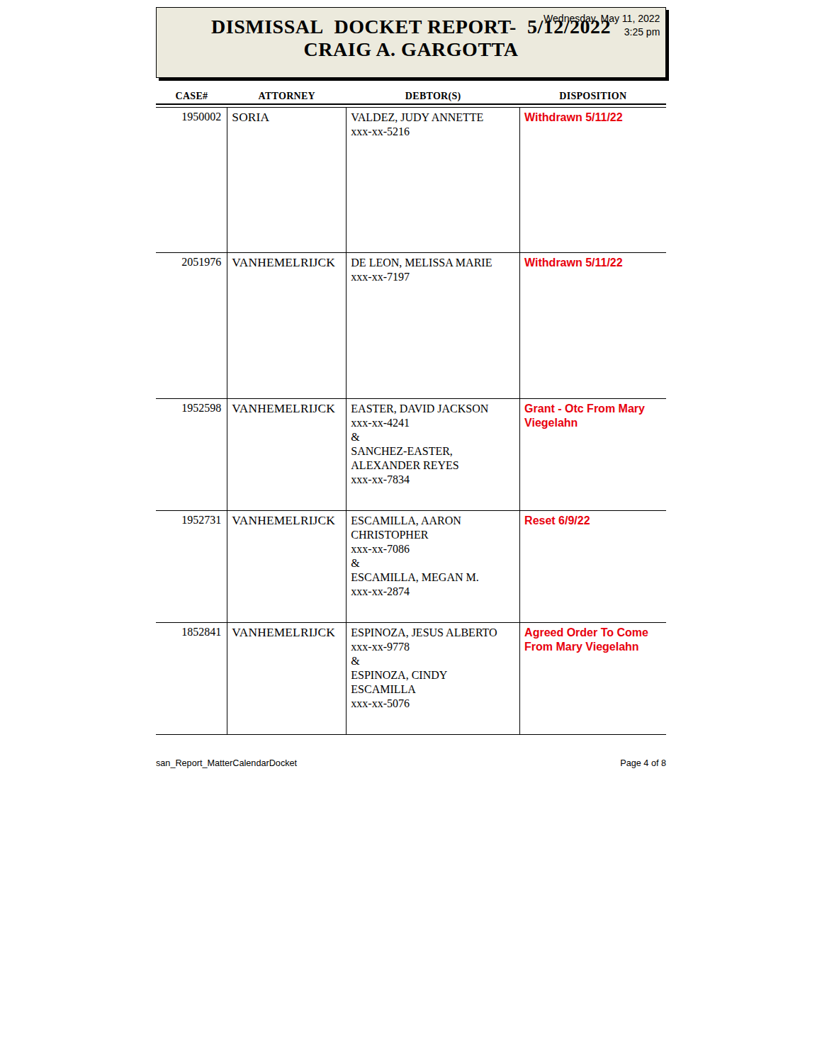Wednesday, May 11, 2022
3:25 pm
DISMISSAL DOCKET REPORT- 5/12/2022 CRAIG A. GARGOTTA
| CASE# | ATTORNEY | DEBTOR(S) | DISPOSITION |
| --- | --- | --- | --- |
| 1950002 | SORIA | VALDEZ, JUDY ANNETTE xxx-xx-5216 | Withdrawn 5/11/22 |
| 2051976 | VANHEMELRIJCK | DE LEON, MELISSA MARIE xxx-xx-7197 | Withdrawn 5/11/22 |
| 1952598 | VANHEMELRIJCK | EASTER, DAVID JACKSON xxx-xx-4241 & SANCHEZ-EASTER, ALEXANDER REYES xxx-xx-7834 | Grant - Otc From Mary Viegelahn |
| 1952731 | VANHEMELRIJCK | ESCAMILLA, AARON CHRISTOPHER xxx-xx-7086 & ESCAMILLA, MEGAN M. xxx-xx-2874 | Reset 6/9/22 |
| 1852841 | VANHEMELRIJCK | ESPINOZA, JESUS ALBERTO xxx-xx-9778 & ESPINOZA, CINDY ESCAMILLA xxx-xx-5076 | Agreed Order To Come From Mary Viegelahn |
san_Report_MatterCalendarDocket
Page 4 of 8